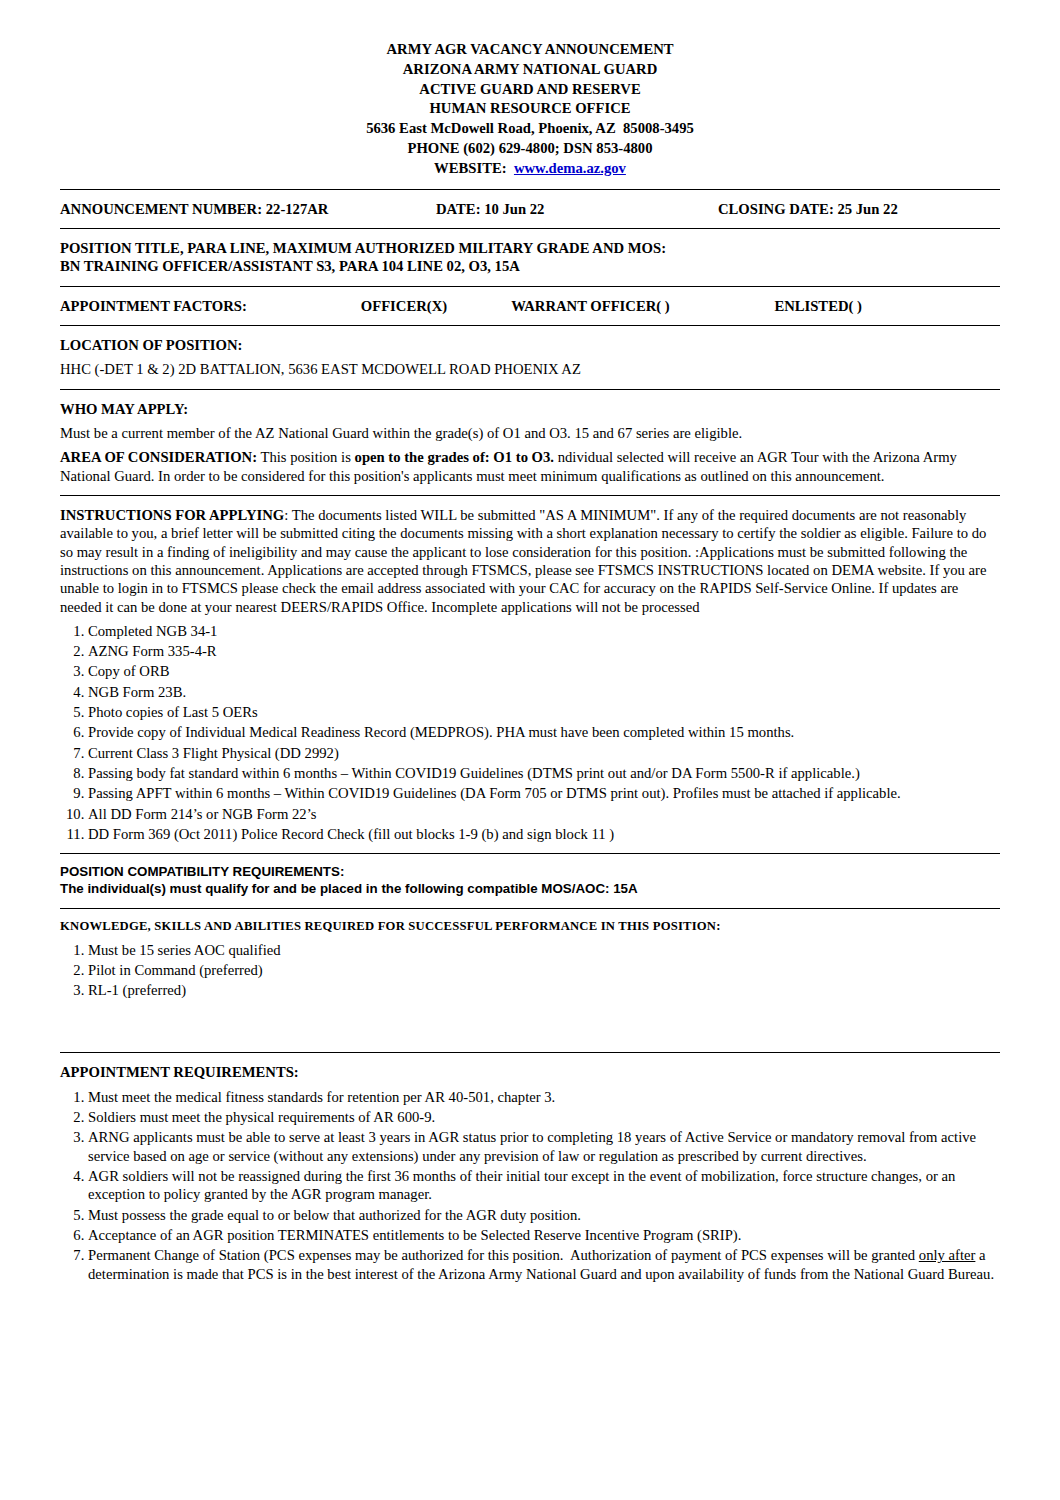ARMY AGR VACANCY ANNOUNCEMENT
ARIZONA ARMY NATIONAL GUARD
ACTIVE GUARD AND RESERVE
HUMAN RESOURCE OFFICE
5636 East McDowell Road, Phoenix, AZ 85008-3495
PHONE (602) 629-4800; DSN 853-4800
WEBSITE: www.dema.az.gov
ANNOUNCEMENT NUMBER: 22-127AR DATE: 10 Jun 22 CLOSING DATE: 25 Jun 22
POSITION TITLE, PARA LINE, MAXIMUM AUTHORIZED MILITARY GRADE AND MOS:
BN TRAINING OFFICER/ASSISTANT S3, PARA 104 LINE 02, O3, 15A
APPOINTMENT FACTORS: OFFICER(X) WARRANT OFFICER( ) ENLISTED( )
LOCATION OF POSITION:
HHC (-DET 1 & 2) 2D BATTALION, 5636 EAST MCDOWELL ROAD PHOENIX AZ
WHO MAY APPLY:
Must be a current member of the AZ National Guard within the grade(s) of O1 and O3. 15 and 67 series are eligible.
AREA OF CONSIDERATION: This position is open to the grades of: O1 to O3. ndividual selected will receive an AGR Tour with the Arizona Army National Guard. In order to be considered for this position's applicants must meet minimum qualifications as outlined on this announcement.
INSTRUCTIONS FOR APPLYING: The documents listed WILL be submitted "AS A MINIMUM". If any of the required documents are not reasonably available to you, a brief letter will be submitted citing the documents missing with a short explanation necessary to certify the soldier as eligible. Failure to do so may result in a finding of ineligibility and may cause the applicant to lose consideration for this position. :Applications must be submitted following the instructions on this announcement. Applications are accepted through FTSMCS, please see FTSMCS INSTRUCTIONS located on DEMA website. If you are unable to login in to FTSMCS please check the email address associated with your CAC for accuracy on the RAPIDS Self-Service Online. If updates are needed it can be done at your nearest DEERS/RAPIDS Office. Incomplete applications will not be processed
Completed NGB 34-1
AZNG Form 335-4-R
Copy of ORB
NGB Form 23B.
Photo copies of Last 5 OERs
Provide copy of Individual Medical Readiness Record (MEDPROS). PHA must have been completed within 15 months.
Current Class 3 Flight Physical (DD 2992)
Passing body fat standard within 6 months – Within COVID19 Guidelines (DTMS print out and/or DA Form 5500-R if applicable.)
Passing APFT within 6 months – Within COVID19 Guidelines (DA Form 705 or DTMS print out). Profiles must be attached if applicable.
All DD Form 214’s or NGB Form 22’s
DD Form 369 (Oct 2011) Police Record Check (fill out blocks 1-9 (b) and sign block 11 )
POSITION COMPATIBILITY REQUIREMENTS:
The individual(s) must qualify for and be placed in the following compatible MOS/AOC: 15A
KNOWLEDGE, SKILLS AND ABILITIES REQUIRED FOR SUCCESSFUL PERFORMANCE IN THIS POSITION:
Must be 15 series AOC qualified
Pilot in Command (preferred)
RL-1 (preferred)
APPOINTMENT REQUIREMENTS:
Must meet the medical fitness standards for retention per AR 40-501, chapter 3.
Soldiers must meet the physical requirements of AR 600-9.
ARNG applicants must be able to serve at least 3 years in AGR status prior to completing 18 years of Active Service or mandatory removal from active service based on age or service (without any extensions) under any prevision of law or regulation as prescribed by current directives.
AGR soldiers will not be reassigned during the first 36 months of their initial tour except in the event of mobilization, force structure changes, or an exception to policy granted by the AGR program manager.
Must possess the grade equal to or below that authorized for the AGR duty position.
Acceptance of an AGR position TERMINATES entitlements to be Selected Reserve Incentive Program (SRIP).
Permanent Change of Station (PCS expenses may be authorized for this position. Authorization of payment of PCS expenses will be granted only after a determination is made that PCS is in the best interest of the Arizona Army National Guard and upon availability of funds from the National Guard Bureau.